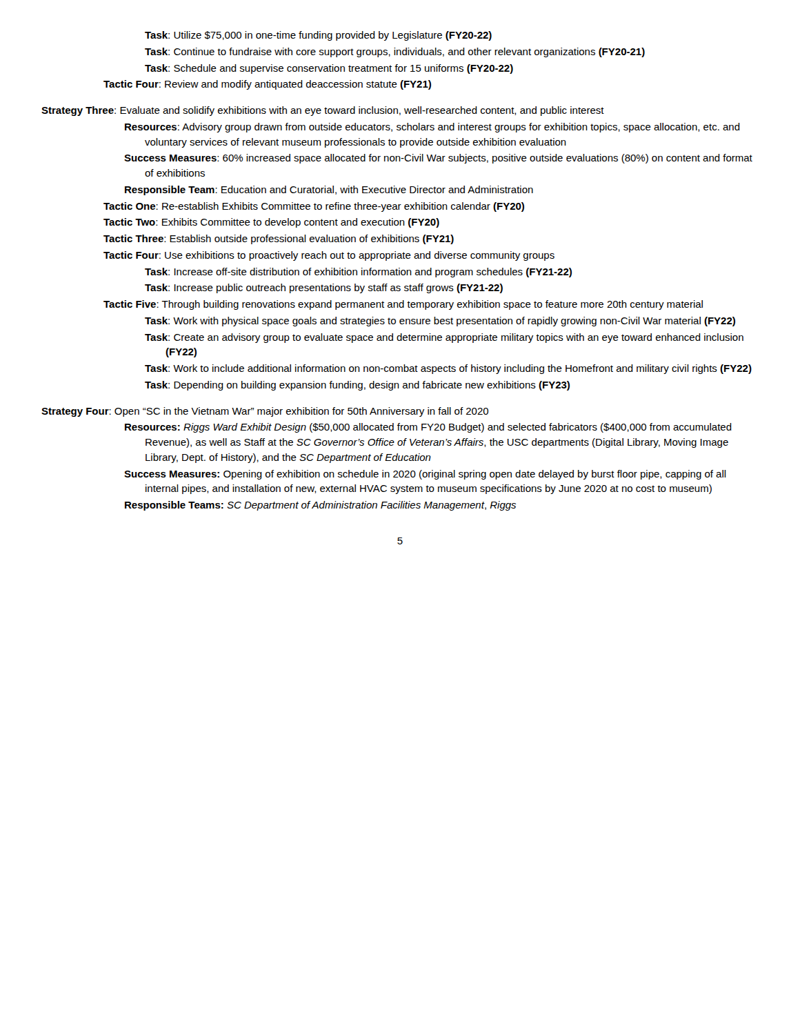Task: Utilize $75,000 in one-time funding provided by Legislature (FY20-22)
Task: Continue to fundraise with core support groups, individuals, and other relevant organizations (FY20-21)
Task: Schedule and supervise conservation treatment for 15 uniforms (FY20-22)
Tactic Four: Review and modify antiquated deaccession statute (FY21)
Strategy Three: Evaluate and solidify exhibitions with an eye toward inclusion, well‑researched content, and public interest
Resources: Advisory group drawn from outside educators, scholars and interest groups for exhibition topics, space allocation, etc. and voluntary services of relevant museum professionals to provide outside exhibition evaluation
Success Measures: 60% increased space allocated for non-Civil War subjects, positive outside evaluations (80%) on content and format of exhibitions
Responsible Team: Education and Curatorial, with Executive Director and Administration
Tactic One: Re-establish Exhibits Committee to refine three-year exhibition calendar (FY20)
Tactic Two: Exhibits Committee to develop content and execution (FY20)
Tactic Three: Establish outside professional evaluation of exhibitions (FY21)
Tactic Four: Use exhibitions to proactively reach out to appropriate and diverse community groups
Task: Increase off-site distribution of exhibition information and program schedules (FY21-22)
Task: Increase public outreach presentations by staff as staff grows (FY21-22)
Tactic Five: Through building renovations expand permanent and temporary exhibition space to feature more 20th century material
Task: Work with physical space goals and strategies to ensure best presentation of rapidly growing non-Civil War material (FY22)
Task: Create an advisory group to evaluate space and determine appropriate military topics with an eye toward enhanced inclusion (FY22)
Task: Work to include additional information on non-combat aspects of history including the Homefront and military civil rights (FY22)
Task: Depending on building expansion funding, design and fabricate new exhibitions (FY23)
Strategy Four: Open “SC in the Vietnam War” major exhibition for 50th Anniversary in fall of 2020
Resources: Riggs Ward Exhibit Design ($50,000 allocated from FY20 Budget) and selected fabricators ($400,000 from accumulated Revenue), as well as Staff at the SC Governor’s Office of Veteran’s Affairs, the USC departments (Digital Library, Moving Image Library, Dept. of History), and the SC Department of Education
Success Measures: Opening of exhibition on schedule in 2020 (original spring open date delayed by burst floor pipe, capping of all internal pipes, and installation of new, external HVAC system to museum specifications by June 2020 at no cost to museum)
Responsible Teams: SC Department of Administration Facilities Management, Riggs
5